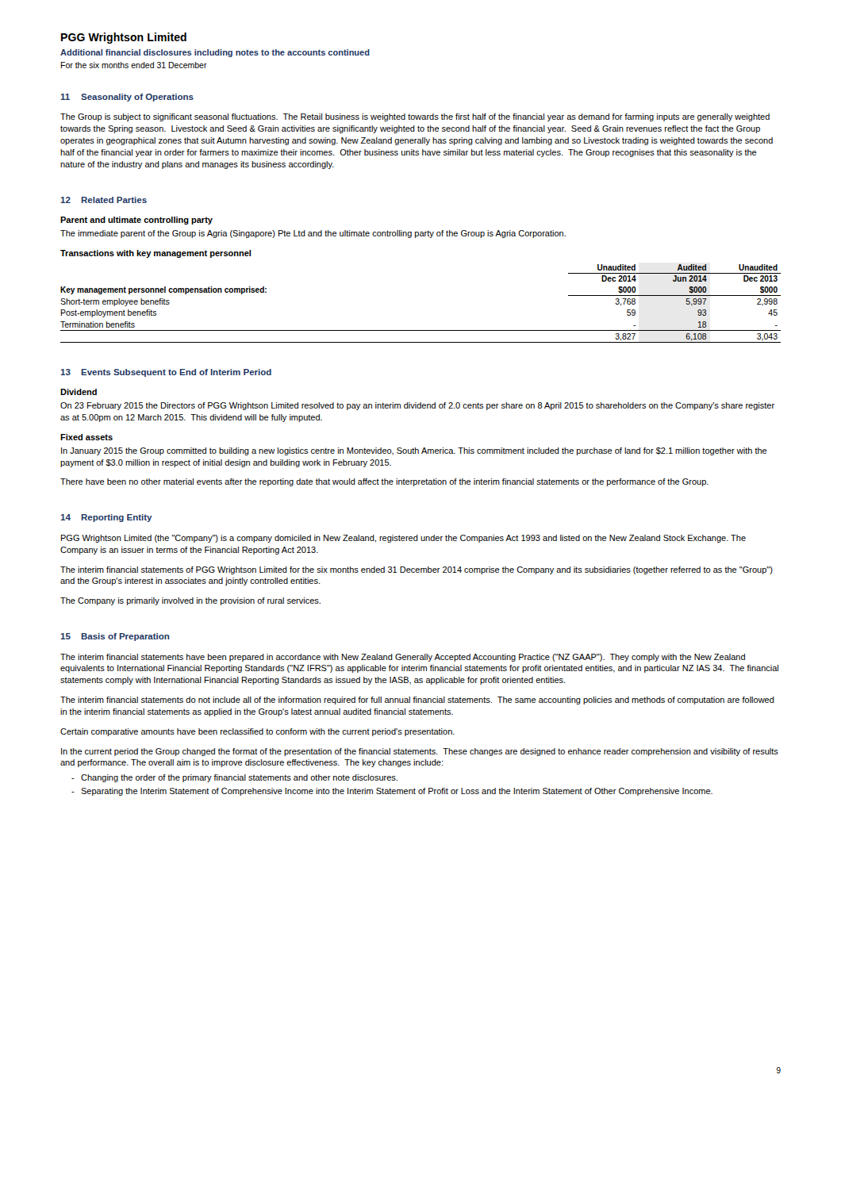PGG Wrightson Limited
Additional financial disclosures including notes to the accounts continued
For the six months ended 31 December
11 Seasonality of Operations
The Group is subject to significant seasonal fluctuations. The Retail business is weighted towards the first half of the financial year as demand for farming inputs are generally weighted towards the Spring season. Livestock and Seed & Grain activities are significantly weighted to the second half of the financial year. Seed & Grain revenues reflect the fact the Group operates in geographical zones that suit Autumn harvesting and sowing. New Zealand generally has spring calving and lambing and so Livestock trading is weighted towards the second half of the financial year in order for farmers to maximize their incomes. Other business units have similar but less material cycles. The Group recognises that this seasonality is the nature of the industry and plans and manages its business accordingly.
12 Related Parties
Parent and ultimate controlling party
The immediate parent of the Group is Agria (Singapore) Pte Ltd and the ultimate controlling party of the Group is Agria Corporation.
Transactions with key management personnel
| | Unaudited | Audited | Unaudited |
| --- | --- | --- | --- |
| | Dec 2014 | Jun 2014 | Dec 2013 |
| Key management personnel compensation comprised: | $000 | $000 | $000 |
| Short-term employee benefits | 3,768 | 5,997 | 2,998 |
| Post-employment benefits | 59 | 93 | 45 |
| Termination benefits | - | 18 | - |
| | 3,827 | 6,108 | 3,043 |
13 Events Subsequent to End of Interim Period
Dividend
On 23 February 2015 the Directors of PGG Wrightson Limited resolved to pay an interim dividend of 2.0 cents per share on 8 April 2015 to shareholders on the Company's share register as at 5.00pm on 12 March 2015. This dividend will be fully imputed.
Fixed assets
In January 2015 the Group committed to building a new logistics centre in Montevideo, South America. This commitment included the purchase of land for $2.1 million together with the payment of $3.0 million in respect of initial design and building work in February 2015.
There have been no other material events after the reporting date that would affect the interpretation of the interim financial statements or the performance of the Group.
14 Reporting Entity
PGG Wrightson Limited (the "Company") is a company domiciled in New Zealand, registered under the Companies Act 1993 and listed on the New Zealand Stock Exchange. The Company is an issuer in terms of the Financial Reporting Act 2013.
The interim financial statements of PGG Wrightson Limited for the six months ended 31 December 2014 comprise the Company and its subsidiaries (together referred to as the "Group") and the Group's interest in associates and jointly controlled entities.
The Company is primarily involved in the provision of rural services.
15 Basis of Preparation
The interim financial statements have been prepared in accordance with New Zealand Generally Accepted Accounting Practice ("NZ GAAP"). They comply with the New Zealand equivalents to International Financial Reporting Standards ("NZ IFRS") as applicable for interim financial statements for profit orientated entities, and in particular NZ IAS 34. The financial statements comply with International Financial Reporting Standards as issued by the IASB, as applicable for profit oriented entities.
The interim financial statements do not include all of the information required for full annual financial statements. The same accounting policies and methods of computation are followed in the interim financial statements as applied in the Group's latest annual audited financial statements.
Certain comparative amounts have been reclassified to conform with the current period's presentation.
In the current period the Group changed the format of the presentation of the financial statements. These changes are designed to enhance reader comprehension and visibility of results and performance. The overall aim is to improve disclosure effectiveness. The key changes include:
Changing the order of the primary financial statements and other note disclosures.
Separating the Interim Statement of Comprehensive Income into the Interim Statement of Profit or Loss and the Interim Statement of Other Comprehensive Income.
9